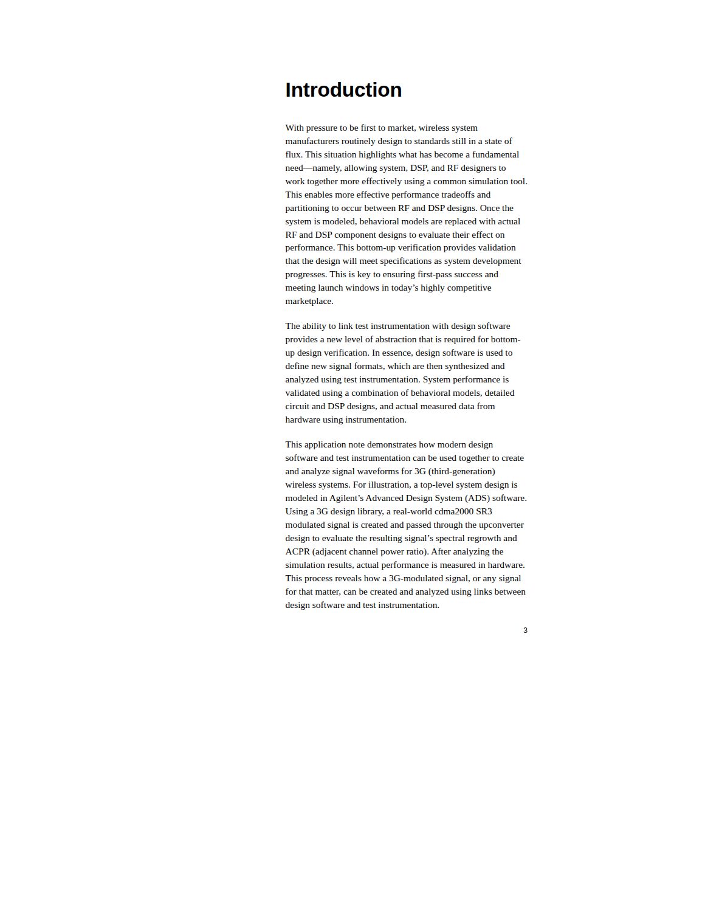Introduction
With pressure to be first to market, wireless system manufacturers routinely design to standards still in a state of flux. This situation highlights what has become a fundamental need––namely, allowing system, DSP, and RF designers to work together more effectively using a common simulation tool. This enables more effective performance tradeoffs and partitioning to occur between RF and DSP designs. Once the system is modeled, behavioral models are replaced with actual RF and DSP component designs to evaluate their effect on performance. This bottom-up verification provides validation that the design will meet specifications as system development progresses. This is key to ensuring first-pass success and meeting launch windows in today’s highly competitive marketplace.
The ability to link test instrumentation with design software provides a new level of abstraction that is required for bottom-up design verification. In essence, design software is used to define new signal formats, which are then synthesized and analyzed using test instrumentation. System performance is validated using a combination of behavioral models, detailed circuit and DSP designs, and actual measured data from hardware using instrumentation.
This application note demonstrates how modern design software and test instrumentation can be used together to create and analyze signal waveforms for 3G (third-generation) wireless systems. For illustration, a top-level system design is modeled in Agilent’s Advanced Design System (ADS) software. Using a 3G design library, a real-world cdma2000 SR3 modulated signal is created and passed through the upconverter design to evaluate the resulting signal’s spectral regrowth and ACPR (adjacent channel power ratio). After analyzing the simulation results, actual performance is measured in hardware. This process reveals how a 3G-modulated signal, or any signal for that matter, can be created and analyzed using links between design software and test instrumentation.
3